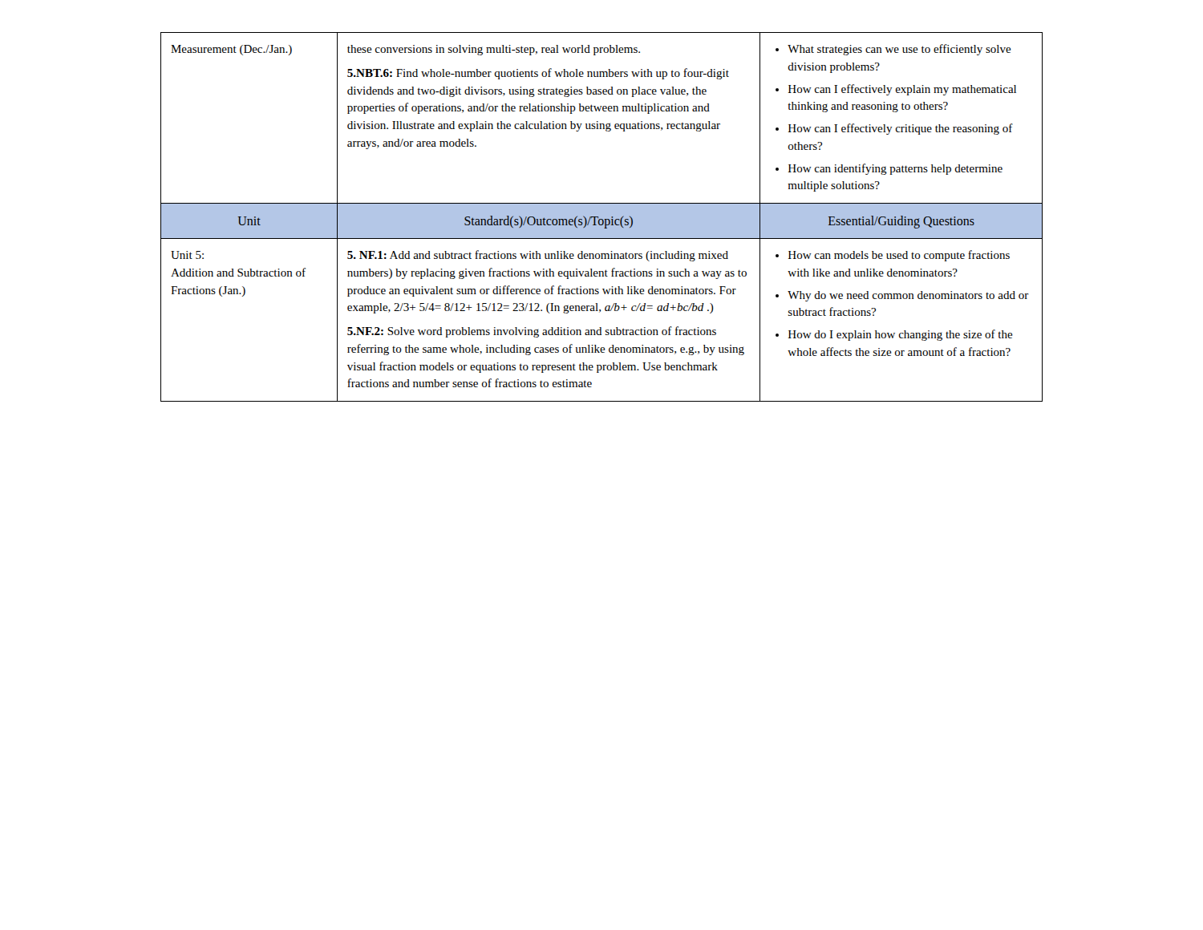| Measurement (Dec./Jan.) | these conversions in solving multi-step, real world problems. 5.NBT.6: Find whole-number quotients of whole numbers with up to four-digit dividends and two-digit divisors, using strategies based on place value, the properties of operations, and/or the relationship between multiplication and division. Illustrate and explain the calculation by using equations, rectangular arrays, and/or area models. | What strategies can we use to efficiently solve division problems? How can I effectively explain my mathematical thinking and reasoning to others? How can I effectively critique the reasoning of others? How can identifying patterns help determine multiple solutions? |
| Unit | Standard(s)/Outcome(s)/Topic(s) | Essential/Guiding Questions |
| Unit 5: Addition and Subtraction of Fractions (Jan.) | 5. NF.1: Add and subtract fractions with unlike denominators (including mixed numbers) by replacing given fractions with equivalent fractions in such a way as to produce an equivalent sum or difference of fractions with like denominators. For example, 2/3+ 5/4= 8/12+ 15/12= 23/12. (In general, a/b+ c/d= ad+bc/bd .) 5.NF.2: Solve word problems involving addition and subtraction of fractions referring to the same whole, including cases of unlike denominators, e.g., by using visual fraction models or equations to represent the problem. Use benchmark fractions and number sense of fractions to estimate | How can models be used to compute fractions with like and unlike denominators? Why do we need common denominators to add or subtract fractions? How do I explain how changing the size of the whole affects the size or amount of a fraction? |